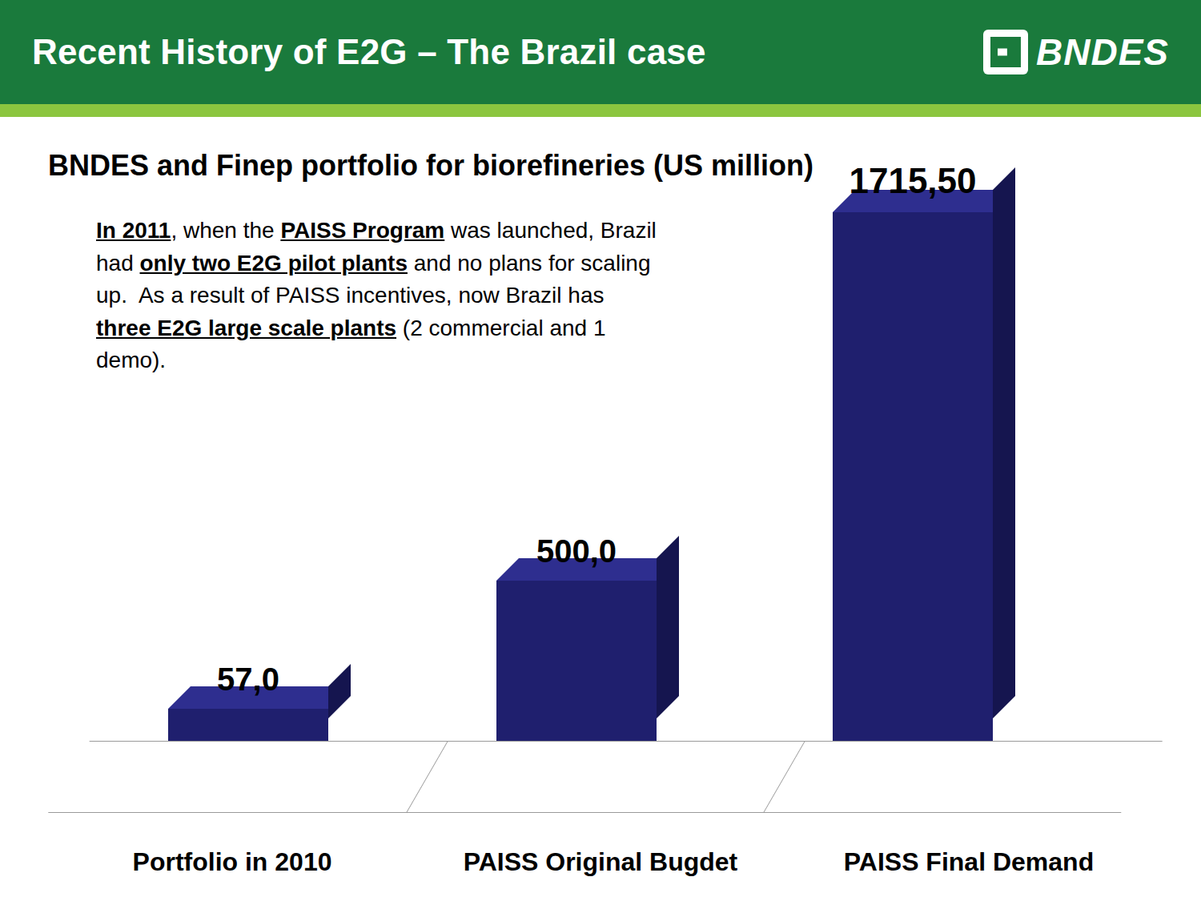Recent History of E2G – The Brazil case
BNDES
BNDES and Finep portfolio for biorefineries (US million)
In 2011, when the PAISS Program was launched, Brazil had only two E2G pilot plants and no plans for scaling up. As a result of PAISS incentives, now Brazil has three E2G large scale plants (2 commercial and 1 demo).
57,0
500,0
1715,50
Portfolio in 2010
PAISS Original Bugdet
PAISS Final Demand